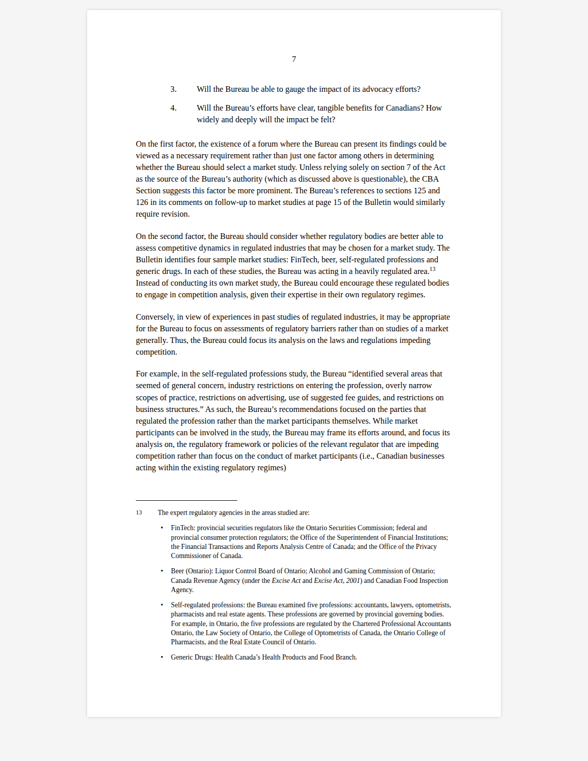7
3. Will the Bureau be able to gauge the impact of its advocacy efforts?
4. Will the Bureau’s efforts have clear, tangible benefits for Canadians? How widely and deeply will the impact be felt?
On the first factor, the existence of a forum where the Bureau can present its findings could be viewed as a necessary requirement rather than just one factor among others in determining whether the Bureau should select a market study. Unless relying solely on section 7 of the Act as the source of the Bureau’s authority (which as discussed above is questionable), the CBA Section suggests this factor be more prominent. The Bureau’s references to sections 125 and 126 in its comments on follow-up to market studies at page 15 of the Bulletin would similarly require revision.
On the second factor, the Bureau should consider whether regulatory bodies are better able to assess competitive dynamics in regulated industries that may be chosen for a market study. The Bulletin identifies four sample market studies: FinTech, beer, self-regulated professions and generic drugs. In each of these studies, the Bureau was acting in a heavily regulated area.13 Instead of conducting its own market study, the Bureau could encourage these regulated bodies to engage in competition analysis, given their expertise in their own regulatory regimes.
Conversely, in view of experiences in past studies of regulated industries, it may be appropriate for the Bureau to focus on assessments of regulatory barriers rather than on studies of a market generally. Thus, the Bureau could focus its analysis on the laws and regulations impeding competition.
For example, in the self-regulated professions study, the Bureau “identified several areas that seemed of general concern, industry restrictions on entering the profession, overly narrow scopes of practice, restrictions on advertising, use of suggested fee guides, and restrictions on business structures.” As such, the Bureau’s recommendations focused on the parties that regulated the profession rather than the market participants themselves. While market participants can be involved in the study, the Bureau may frame its efforts around, and focus its analysis on, the regulatory framework or policies of the relevant regulator that are impeding competition rather than focus on the conduct of market participants (i.e., Canadian businesses acting within the existing regulatory regimes)
13
The expert regulatory agencies in the areas studied are:
•FinTech: provincial securities regulators like the Ontario Securities Commission; federal and provincial consumer protection regulators; the Office of the Superintendent of Financial Institutions; the Financial Transactions and Reports Analysis Centre of Canada; and the Office of the Privacy Commissioner of Canada.
•Beer (Ontario): Liquor Control Board of Ontario; Alcohol and Gaming Commission of Ontario; Canada Revenue Agency (under the Excise Act and Excise Act, 2001) and Canadian Food Inspection Agency.
•Self-regulated professions: the Bureau examined five professions: accountants, lawyers, optometrists, pharmacists and real estate agents. These professions are governed by provincial governing bodies. For example, in Ontario, the five professions are regulated by the Chartered Professional Accountants Ontario, the Law Society of Ontario, the College of Optometrists of Canada, the Ontario College of Pharmacists, and the Real Estate Council of Ontario.
•Generic Drugs: Health Canada’s Health Products and Food Branch.